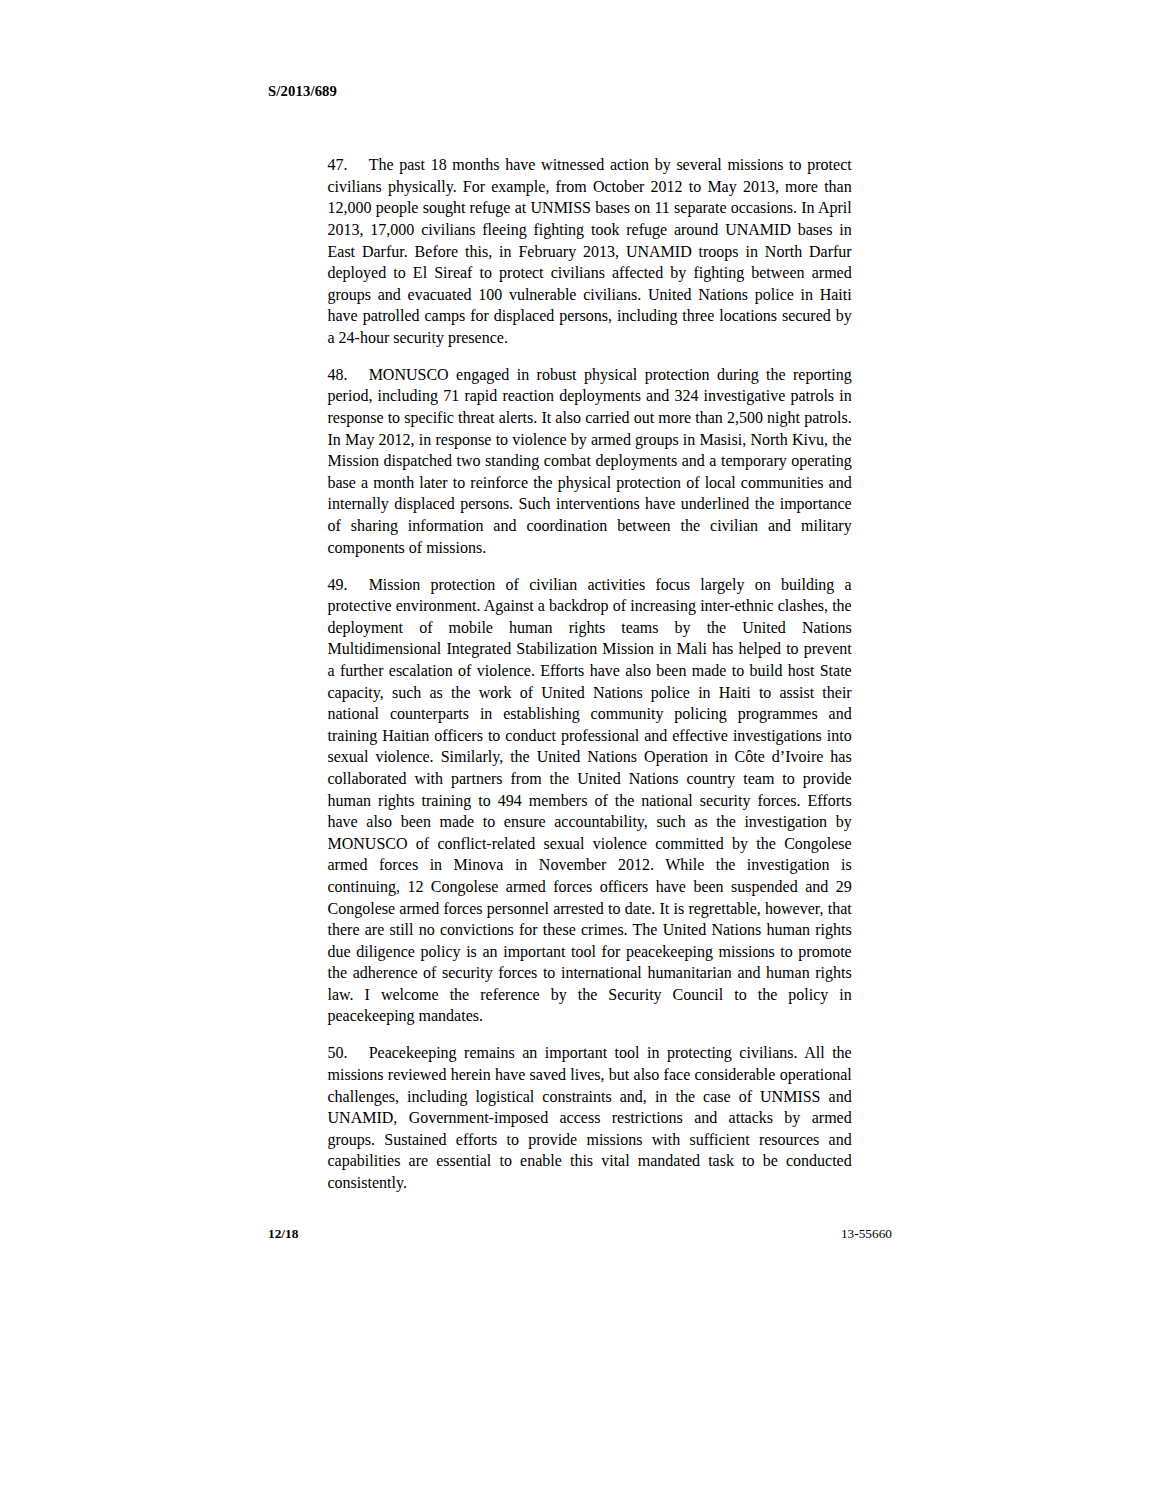S/2013/689
47. The past 18 months have witnessed action by several missions to protect civilians physically. For example, from October 2012 to May 2013, more than 12,000 people sought refuge at UNMISS bases on 11 separate occasions. In April 2013, 17,000 civilians fleeing fighting took refuge around UNAMID bases in East Darfur. Before this, in February 2013, UNAMID troops in North Darfur deployed to El Sireaf to protect civilians affected by fighting between armed groups and evacuated 100 vulnerable civilians. United Nations police in Haiti have patrolled camps for displaced persons, including three locations secured by a 24-hour security presence.
48. MONUSCO engaged in robust physical protection during the reporting period, including 71 rapid reaction deployments and 324 investigative patrols in response to specific threat alerts. It also carried out more than 2,500 night patrols. In May 2012, in response to violence by armed groups in Masisi, North Kivu, the Mission dispatched two standing combat deployments and a temporary operating base a month later to reinforce the physical protection of local communities and internally displaced persons. Such interventions have underlined the importance of sharing information and coordination between the civilian and military components of missions.
49. Mission protection of civilian activities focus largely on building a protective environment. Against a backdrop of increasing inter-ethnic clashes, the deployment of mobile human rights teams by the United Nations Multidimensional Integrated Stabilization Mission in Mali has helped to prevent a further escalation of violence. Efforts have also been made to build host State capacity, such as the work of United Nations police in Haiti to assist their national counterparts in establishing community policing programmes and training Haitian officers to conduct professional and effective investigations into sexual violence. Similarly, the United Nations Operation in Côte d’Ivoire has collaborated with partners from the United Nations country team to provide human rights training to 494 members of the national security forces. Efforts have also been made to ensure accountability, such as the investigation by MONUSCO of conflict-related sexual violence committed by the Congolese armed forces in Minova in November 2012. While the investigation is continuing, 12 Congolese armed forces officers have been suspended and 29 Congolese armed forces personnel arrested to date. It is regrettable, however, that there are still no convictions for these crimes. The United Nations human rights due diligence policy is an important tool for peacekeeping missions to promote the adherence of security forces to international humanitarian and human rights law. I welcome the reference by the Security Council to the policy in peacekeeping mandates.
50. Peacekeeping remains an important tool in protecting civilians. All the missions reviewed herein have saved lives, but also face considerable operational challenges, including logistical constraints and, in the case of UNMISS and UNAMID, Government-imposed access restrictions and attacks by armed groups. Sustained efforts to provide missions with sufficient resources and capabilities are essential to enable this vital mandated task to be conducted consistently.
12/18 13-55660